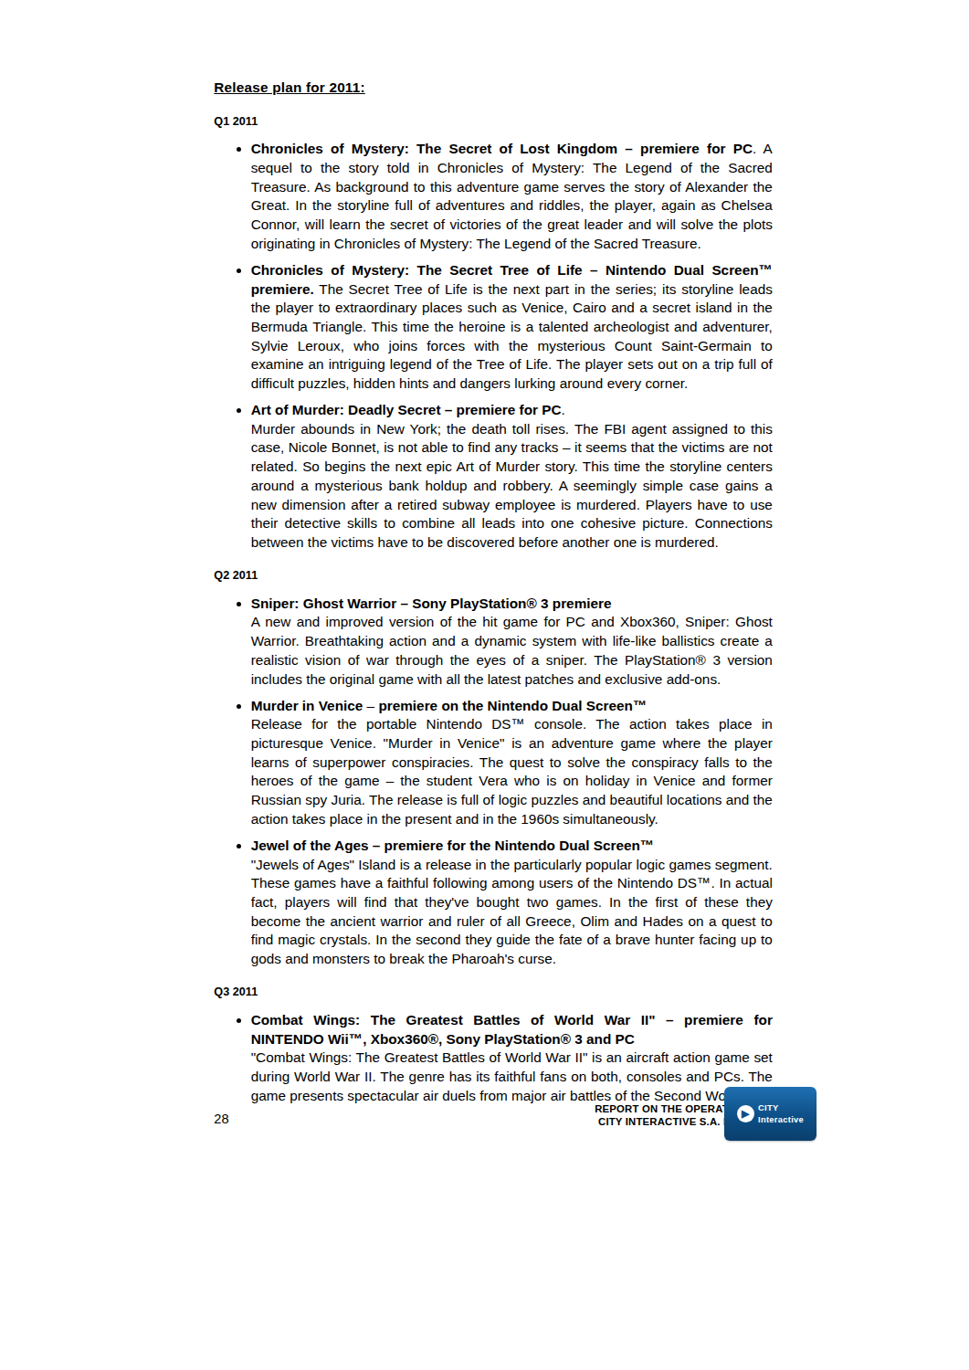Release plan for 2011:
Q1 2011
Chronicles of Mystery: The Secret of Lost Kingdom – premiere for PC. A sequel to the story told in Chronicles of Mystery: The Legend of the Sacred Treasure. As background to this adventure game serves the story of Alexander the Great. In the storyline full of adventures and riddles, the player, again as Chelsea Connor, will learn the secret of victories of the great leader and will solve the plots originating in Chronicles of Mystery: The Legend of the Sacred Treasure.
Chronicles of Mystery: The Secret Tree of Life – Nintendo Dual Screen™ premiere. The Secret Tree of Life is the next part in the series; its storyline leads the player to extraordinary places such as Venice, Cairo and a secret island in the Bermuda Triangle. This time the heroine is a talented archeologist and adventurer, Sylvie Leroux, who joins forces with the mysterious Count Saint-Germain to examine an intriguing legend of the Tree of Life. The player sets out on a trip full of difficult puzzles, hidden hints and dangers lurking around every corner.
Art of Murder: Deadly Secret – premiere for PC.
Murder abounds in New York; the death toll rises. The FBI agent assigned to this case, Nicole Bonnet, is not able to find any tracks – it seems that the victims are not related. So begins the next epic Art of Murder story. This time the storyline centers around a mysterious bank holdup and robbery. A seemingly simple case gains a new dimension after a retired subway employee is murdered. Players have to use their detective skills to combine all leads into one cohesive picture. Connections between the victims have to be discovered before another one is murdered.
Q2 2011
Sniper: Ghost Warrior – Sony PlayStation® 3 premiere
A new and improved version of the hit game for PC and Xbox360, Sniper: Ghost Warrior. Breathtaking action and a dynamic system with life-like ballistics create a realistic vision of war through the eyes of a sniper. The PlayStation® 3 version includes the original game with all the latest patches and exclusive add-ons.
Murder in Venice – premiere on the Nintendo Dual Screen™
Release for the portable Nintendo DS™ console. The action takes place in picturesque Venice. "Murder in Venice" is an adventure game where the player learns of superpower conspiracies. The quest to solve the conspiracy falls to the heroes of the game – the student Vera who is on holiday in Venice and former Russian spy Juria. The release is full of logic puzzles and beautiful locations and the action takes place in the present and in the 1960s simultaneously.
Jewel of the Ages – premiere for the Nintendo Dual Screen™
"Jewels of Ages" Island is a release in the particularly popular logic games segment. These games have a faithful following among users of the Nintendo DS™. In actual fact, players will find that they've bought two games. In the first of these they become the ancient warrior and ruler of all Greece, Olim and Hades on a quest to find magic crystals. In the second they guide the fate of a brave hunter facing up to gods and monsters to break the Pharoah's curse.
Q3 2011
Combat Wings: The Greatest Battles of World War II" – premiere for NINTENDO Wii™, Xbox360®, Sony PlayStation® 3 and PC
"Combat Wings: The Greatest Battles of World War II" is an aircraft action game set during World War II. The genre has its faithful fans on both, consoles and PCs. The game presents spectacular air duels from major air battles of the Second World War
28
REPORT ON THE OPERATIONS OF
CITY INTERACTIVE S.A. FOR 2010
▶CITY
Interactive